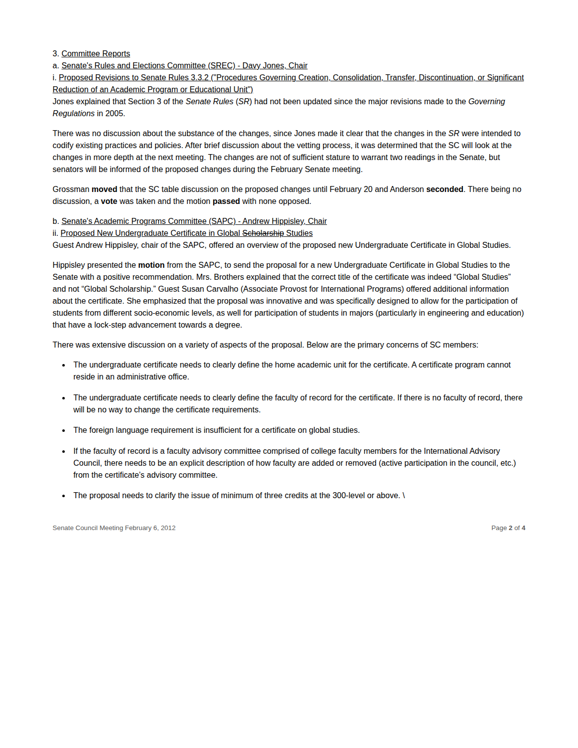3. Committee Reports
a. Senate's Rules and Elections Committee (SREC) - Davy Jones, Chair
i. Proposed Revisions to Senate Rules 3.3.2 ("Procedures Governing Creation, Consolidation, Transfer, Discontinuation, or Significant Reduction of an Academic Program or Educational Unit")
Jones explained that Section 3 of the Senate Rules (SR) had not been updated since the major revisions made to the Governing Regulations in 2005.
There was no discussion about the substance of the changes, since Jones made it clear that the changes in the SR were intended to codify existing practices and policies. After brief discussion about the vetting process, it was determined that the SC will look at the changes in more depth at the next meeting. The changes are not of sufficient stature to warrant two readings in the Senate, but senators will be informed of the proposed changes during the February Senate meeting.
Grossman moved that the SC table discussion on the proposed changes until February 20 and Anderson seconded. There being no discussion, a vote was taken and the motion passed with none opposed.
b. Senate's Academic Programs Committee (SAPC) - Andrew Hippisley, Chair
ii. Proposed New Undergraduate Certificate in Global Scholarship Studies
Guest Andrew Hippisley, chair of the SAPC, offered an overview of the proposed new Undergraduate Certificate in Global Studies.
Hippisley presented the motion from the SAPC, to send the proposal for a new Undergraduate Certificate in Global Studies to the Senate with a positive recommendation. Mrs. Brothers explained that the correct title of the certificate was indeed “Global Studies” and not “Global Scholarship.” Guest Susan Carvalho (Associate Provost for International Programs) offered additional information about the certificate. She emphasized that the proposal was innovative and was specifically designed to allow for the participation of students from different socio-economic levels, as well for participation of students in majors (particularly in engineering and education) that have a lock-step advancement towards a degree.
There was extensive discussion on a variety of aspects of the proposal. Below are the primary concerns of SC members:
The undergraduate certificate needs to clearly define the home academic unit for the certificate. A certificate program cannot reside in an administrative office.
The undergraduate certificate needs to clearly define the faculty of record for the certificate. If there is no faculty of record, there will be no way to change the certificate requirements.
The foreign language requirement is insufficient for a certificate on global studies.
If the faculty of record is a faculty advisory committee comprised of college faculty members for the International Advisory Council, there needs to be an explicit description of how faculty are added or removed (active participation in the council, etc.) from the certificate’s advisory committee.
The proposal needs to clarify the issue of minimum of three credits at the 300-level or above. \
Senate Council Meeting February 6, 2012 Page 2 of 4